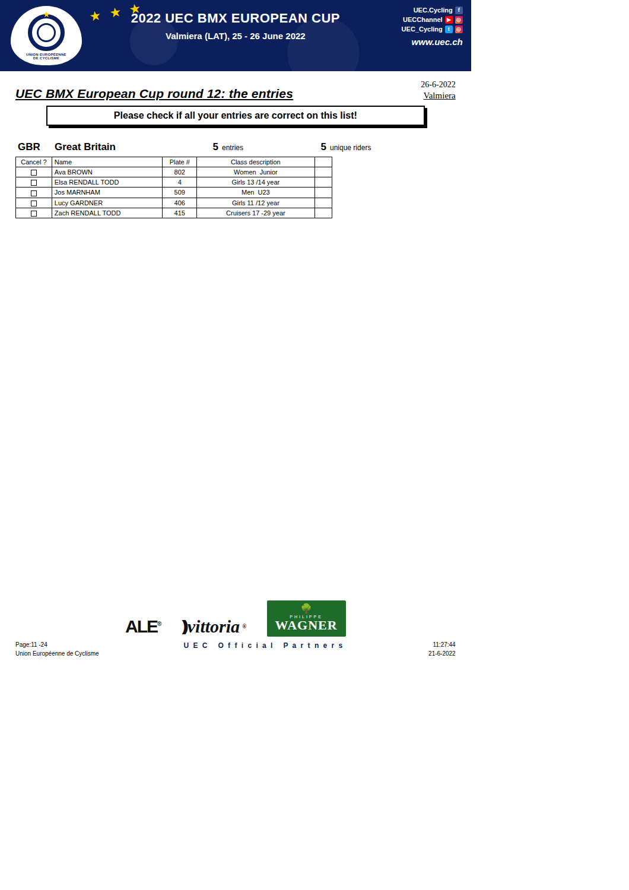★
UNION EUROPÉENNE
DE CYCLISME
★ ★ ★
2022 UEC BMX EUROPEAN CUP
Valmiera (LAT), 25 - 26 June 2022
UEC.Cycling f
UECChannel▶◎
UEC_Cycling t◎
www.uec.ch
UEC BMX European Cup round 12: the entries
26-6-2022
Valmiera
Please check if all your entries are correct on this list!
GBR
Great Britain
5
entries
5
unique riders
| Cancel ? | Name | Plate # | Class description | |
| --- | --- | --- | --- | --- |
| | Ava BROWN | 802 | Women Junior | |
| | Elsa RENDALL TODD | 4 | Girls 13 /14 year | |
| | Jos MARNHAM | 509 | Men U23 | |
| | Lucy GARDNER | 406 | Girls 11 /12 year | |
| | Zach RENDALL TODD | 415 | Cruisers 17 -29 year | |
ALE®
)) vittoria®
🌳
PHILIPPE
WAGNER
Page:11 -24
Union Européenne de Cyclisme
U E C O f f i c i a l P a r t n e r s
11:27:44
21-6-2022